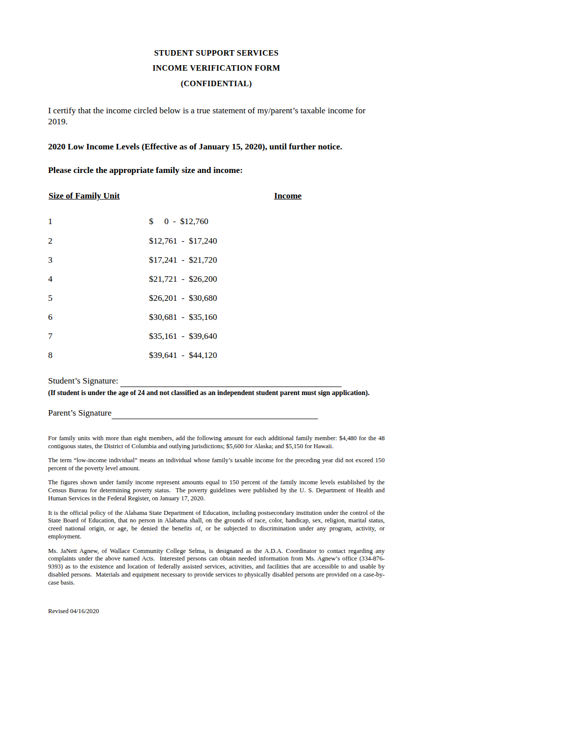STUDENT SUPPORT SERVICES
INCOME VERIFICATION FORM
(CONFIDENTIAL)
I certify that the income circled below is a true statement of my/parent’s taxable income for 2019.
2020 Low Income Levels (Effective as of January 15, 2020), until further notice.
Please circle the appropriate family size and income:
| Size of Family Unit | Income |
| --- | --- |
| 1 | $ 0 - $12,760 |
| 2 | $12,761 - $17,240 |
| 3 | $17,241 - $21,720 |
| 4 | $21,721 - $26,200 |
| 5 | $26,201 - $30,680 |
| 6 | $30,681 - $35,160 |
| 7 | $35,161 - $39,640 |
| 8 | $39,641 - $44,120 |
Student’s Signature:
(If student is under the age of 24 and not classified as an independent student parent must sign application).
Parent’s Signature
For family units with more than eight members, add the following amount for each additional family member: $4,480 for the 48 contiguous states, the District of Columbia and outlying jurisdictions; $5,600 for Alaska; and $5,150 for Hawaii.
The term “low-income individual” means an individual whose family’s taxable income for the preceding year did not exceed 150 percent of the poverty level amount.
The figures shown under family income represent amounts equal to 150 percent of the family income levels established by the Census Bureau for determining poverty status. The poverty guidelines were published by the U. S. Department of Health and Human Services in the Federal Register, on January 17, 2020.
It is the official policy of the Alabama State Department of Education, including postsecondary institution under the control of the State Board of Education, that no person in Alabama shall, on the grounds of race, color, handicap, sex, religion, marital status, creed national origin, or age, be denied the benefits of, or be subjected to discrimination under any program, activity, or employment.
Ms. JaNett Agnew, of Wallace Community College Selma, is designated as the A.D.A. Coordinator to contact regarding any complaints under the above named Acts. Interested persons can obtain needed information from Ms. Agnew’s office (334-876-9393) as to the existence and location of federally assisted services, activities, and facilities that are accessible to and usable by disabled persons. Materials and equipment necessary to provide services to physically disabled persons are provided on a case-by-case basis.
Revised 04/16/2020